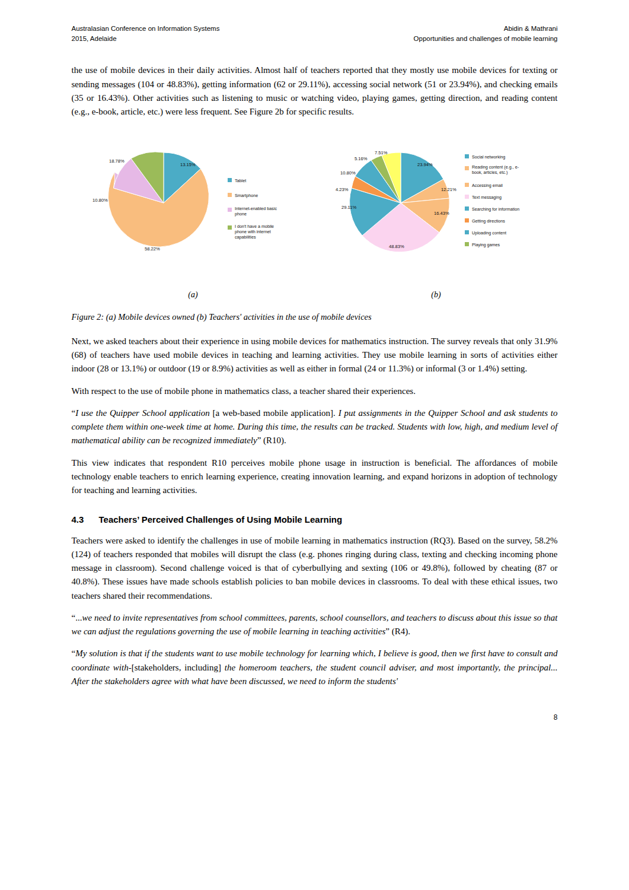Australasian Conference on Information Systems
2015, Adelaide
Abidin & Mathrani
Opportunities and challenges of mobile learning
the use of mobile devices in their daily activities. Almost half of teachers reported that they mostly use mobile devices for texting or sending messages (104 or 48.83%), getting information (62 or 29.11%), accessing social network (51 or 23.94%), and checking emails (35 or 16.43%). Other activities such as listening to music or watching video, playing games, getting direction, and reading content (e.g., e-book, article, etc.) were less frequent. See Figure 2b for specific results.
13.15% 58.22% 10.80% 18.78% Tablet Smartphone Internet-enabled basic phone I don't have a mobile phone with internet capabilities
(a)
23.94% 12.21% 16.43% 48.83% 29.11% 4.23% 10.80% 5.16% 7.51% Social networking Reading content (e.g., e- book, articles, etc.) Accessing email Text messaging Searching for information Getting directions Uploading content Playing games
(b)
Figure 2: (a) Mobile devices owned (b) Teachers' activities in the use of mobile devices
Next, we asked teachers about their experience in using mobile devices for mathematics instruction. The survey reveals that only 31.9% (68) of teachers have used mobile devices in teaching and learning activities. They use mobile learning in sorts of activities either indoor (28 or 13.1%) or outdoor (19 or 8.9%) activities as well as either in formal (24 or 11.3%) or informal (3 or 1.4%) setting.
With respect to the use of mobile phone in mathematics class, a teacher shared their experiences.
“I use the Quipper School application [a web-based mobile application]. I put assignments in the Quipper School and ask students to complete them within one-week time at home. During this time, the results can be tracked. Students with low, high, and medium level of mathematical ability can be recognized immediately” (R10).
This view indicates that respondent R10 perceives mobile phone usage in instruction is beneficial. The affordances of mobile technology enable teachers to enrich learning experience, creating innovation learning, and expand horizons in adoption of technology for teaching and learning activities.
4.3 Teachers’ Perceived Challenges of Using Mobile Learning
Teachers were asked to identify the challenges in use of mobile learning in mathematics instruction (RQ3). Based on the survey, 58.2% (124) of teachers responded that mobiles will disrupt the class (e.g. phones ringing during class, texting and checking incoming phone message in classroom). Second challenge voiced is that of cyberbullying and sexting (106 or 49.8%), followed by cheating (87 or 40.8%). These issues have made schools establish policies to ban mobile devices in classrooms. To deal with these ethical issues, two teachers shared their recommendations.
“...we need to invite representatives from school committees, parents, school counsellors, and teachers to discuss about this issue so that we can adjust the regulations governing the use of mobile learning in teaching activities” (R4).
“My solution is that if the students want to use mobile technology for learning which, I believe is good, then we first have to consult and coordinate with-[stakeholders, including] the homeroom teachers, the student council adviser, and most importantly, the principal... After the stakeholders agree with what have been discussed, we need to inform the students'
8